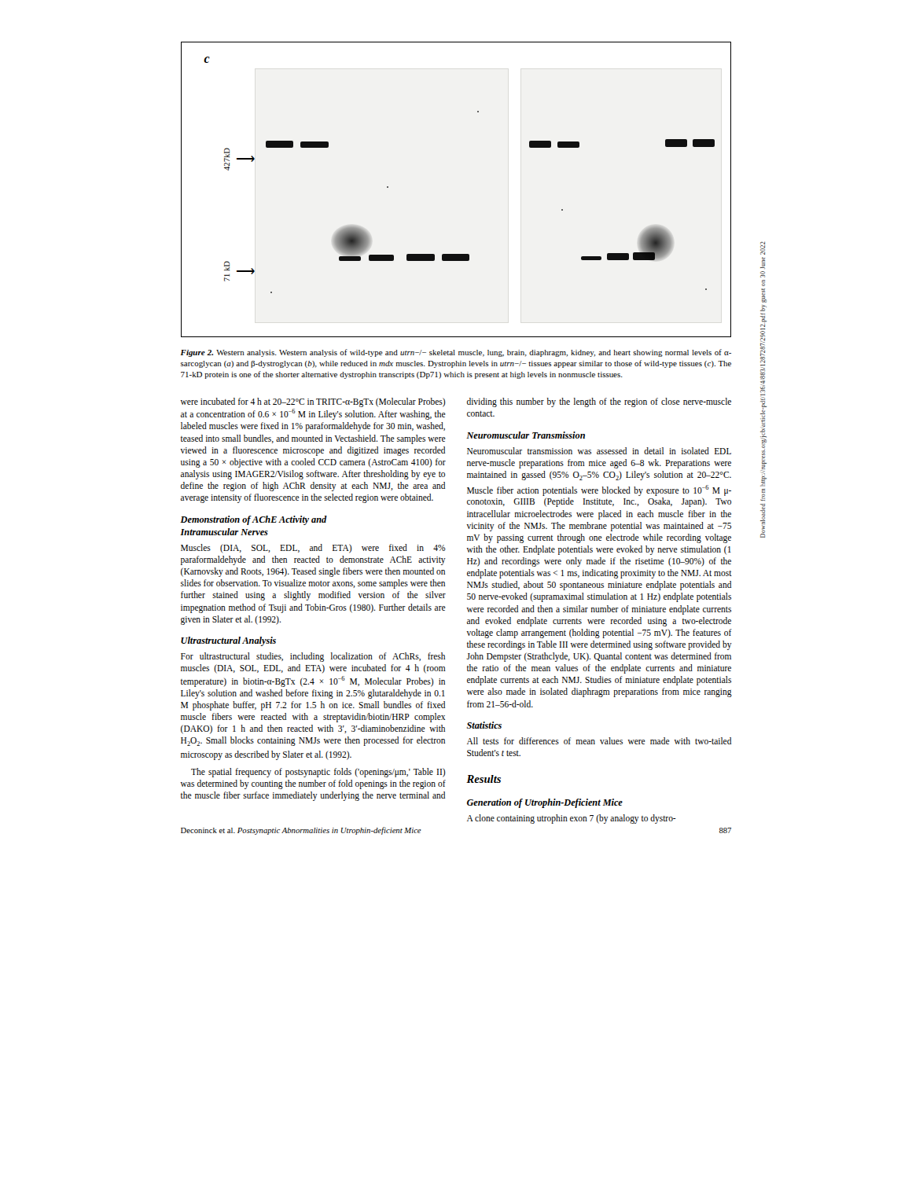Downloaded from http://rupress.org/jcb/article-pdf/136/4/883/1287287/29012.pdf by guest on 30 June 2022
c
427kD⟶
71 kD⟶
Muscle +/+ Muscle -/- Lung +/+ Lung -/- Brain +/+ Brain -/-
Diaphragm +/+ Diaphragm -/- Kidney +/+ Kidney -/- Kidney -/- Heart +/+ Heart -/-
Figure 2. Western analysis. Western analysis of wild-type and utrn−/− skeletal muscle, lung, brain, diaphragm, kidney, and heart showing normal levels of α-sarcoglycan (a) and β-dystroglycan (b), while reduced in mdx muscles. Dystrophin levels in utrn−/− tissues appear similar to those of wild-type tissues (c). The 71-kD protein is one of the shorter alternative dystrophin transcripts (Dp71) which is present at high levels in nonmuscle tissues.
were incubated for 4 h at 20–22°C in TRITC-α-BgTx (Molecular Probes) at a concentration of 0.6 × 10−6 M in Liley's solution. After washing, the labeled muscles were fixed in 1% paraformaldehyde for 30 min, washed, teased into small bundles, and mounted in Vectashield. The samples were viewed in a fluorescence microscope and digitized images recorded using a 50 × objective with a cooled CCD camera (AstroCam 4100) for analysis using IMAGER2/Visilog software. After thresholding by eye to define the region of high AChR density at each NMJ, the area and average intensity of fluorescence in the selected region were obtained.
Demonstration of AChE Activity and
Intramuscular Nerves
Muscles (DIA, SOL, EDL, and ETA) were fixed in 4% paraformaldehyde and then reacted to demonstrate AChE activity (Karnovsky and Roots, 1964). Teased single fibers were then mounted on slides for observation. To visualize motor axons, some samples were then further stained using a slightly modified version of the silver impegnation method of Tsuji and Tobin-Gros (1980). Further details are given in Slater et al. (1992).
Ultrastructural Analysis
For ultrastructural studies, including localization of AChRs, fresh muscles (DIA, SOL, EDL, and ETA) were incubated for 4 h (room temperature) in biotin-α-BgTx (2.4 × 10−6 M, Molecular Probes) in Liley's solution and washed before fixing in 2.5% glutaraldehyde in 0.1 M phosphate buffer, pH 7.2 for 1.5 h on ice. Small bundles of fixed muscle fibers were reacted with a streptavidin/biotin/HRP complex (DAKO) for 1 h and then reacted with 3′, 3′-diaminobenzidine with H2O2. Small blocks containing NMJs were then processed for electron microscopy as described by Slater et al. (1992).
The spatial frequency of postsynaptic folds ('openings/μm,' Table II) was determined by counting the number of fold openings in the region of the muscle fiber surface immediately underlying the nerve terminal and dividing this number by the length of the region of close nerve-muscle contact.
Neuromuscular Transmission
Neuromuscular transmission was assessed in detail in isolated EDL nerve-muscle preparations from mice aged 6–8 wk. Preparations were maintained in gassed (95% O2–5% CO2) Liley's solution at 20–22°C. Muscle fiber action potentials were blocked by exposure to 10−6 M μ-conotoxin, GIIIB (Peptide Institute, Inc., Osaka, Japan). Two intracellular microelectrodes were placed in each muscle fiber in the vicinity of the NMJs. The membrane potential was maintained at −75 mV by passing current through one electrode while recording voltage with the other. Endplate potentials were evoked by nerve stimulation (1 Hz) and recordings were only made if the risetime (10–90%) of the endplate potentials was < 1 ms, indicating proximity to the NMJ. At most NMJs studied, about 50 spontaneous miniature endplate potentials and 50 nerve-evoked (supramaximal stimulation at 1 Hz) endplate potentials were recorded and then a similar number of miniature endplate currents and evoked endplate currents were recorded using a two-electrode voltage clamp arrangement (holding potential −75 mV). The features of these recordings in Table III were determined using software provided by John Dempster (Strathclyde, UK). Quantal content was determined from the ratio of the mean values of the endplate currents and miniature endplate currents at each NMJ. Studies of miniature endplate potentials were also made in isolated diaphragm preparations from mice ranging from 21–56-d-old.
Statistics
All tests for differences of mean values were made with two-tailed Student's t test.
Results
Generation of Utrophin-Deficient Mice
A clone containing utrophin exon 7 (by analogy to dystro-
Deconinck et al. Postsynaptic Abnormalities in Utrophin-deficient Mice
887